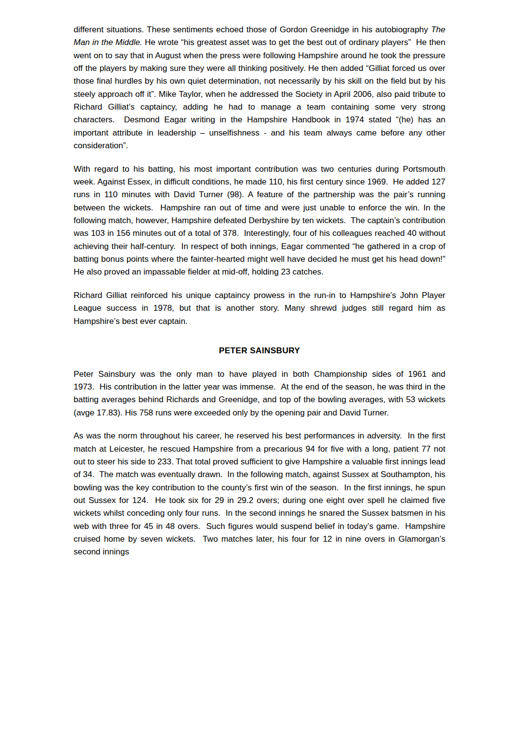different situations. These sentiments echoed those of Gordon Greenidge in his autobiography The Man in the Middle. He wrote “his greatest asset was to get the best out of ordinary players” He then went on to say that in August when the press were following Hampshire around he took the pressure off the players by making sure they were all thinking positively. He then added “Gilliat forced us over those final hurdles by his own quiet determination, not necessarily by his skill on the field but by his steely approach off it”. Mike Taylor, when he addressed the Society in April 2006, also paid tribute to Richard Gilliat’s captaincy, adding he had to manage a team containing some very strong characters. Desmond Eagar writing in the Hampshire Handbook in 1974 stated “(he) has an important attribute in leadership – unselfishness - and his team always came before any other consideration”.
With regard to his batting, his most important contribution was two centuries during Portsmouth week. Against Essex, in difficult conditions, he made 110, his first century since 1969. He added 127 runs in 110 minutes with David Turner (98). A feature of the partnership was the pair’s running between the wickets. Hampshire ran out of time and were just unable to enforce the win. In the following match, however, Hampshire defeated Derbyshire by ten wickets. The captain’s contribution was 103 in 156 minutes out of a total of 378. Interestingly, four of his colleagues reached 40 without achieving their half-century. In respect of both innings, Eagar commented “he gathered in a crop of batting bonus points where the fainter-hearted might well have decided he must get his head down!” He also proved an impassable fielder at mid-off, holding 23 catches.
Richard Gilliat reinforced his unique captaincy prowess in the run-in to Hampshire’s John Player League success in 1978, but that is another story. Many shrewd judges still regard him as Hampshire’s best ever captain.
PETER SAINSBURY
Peter Sainsbury was the only man to have played in both Championship sides of 1961 and 1973. His contribution in the latter year was immense. At the end of the season, he was third in the batting averages behind Richards and Greenidge, and top of the bowling averages, with 53 wickets (avge 17.83). His 758 runs were exceeded only by the opening pair and David Turner.
As was the norm throughout his career, he reserved his best performances in adversity. In the first match at Leicester, he rescued Hampshire from a precarious 94 for five with a long, patient 77 not out to steer his side to 233. That total proved sufficient to give Hampshire a valuable first innings lead of 34. The match was eventually drawn. In the following match, against Sussex at Southampton, his bowling was the key contribution to the county’s first win of the season. In the first innings, he spun out Sussex for 124. He took six for 29 in 29.2 overs; during one eight over spell he claimed five wickets whilst conceding only four runs. In the second innings he snared the Sussex batsmen in his web with three for 45 in 48 overs. Such figures would suspend belief in today’s game. Hampshire cruised home by seven wickets. Two matches later, his four for 12 in nine overs in Glamorgan’s second innings